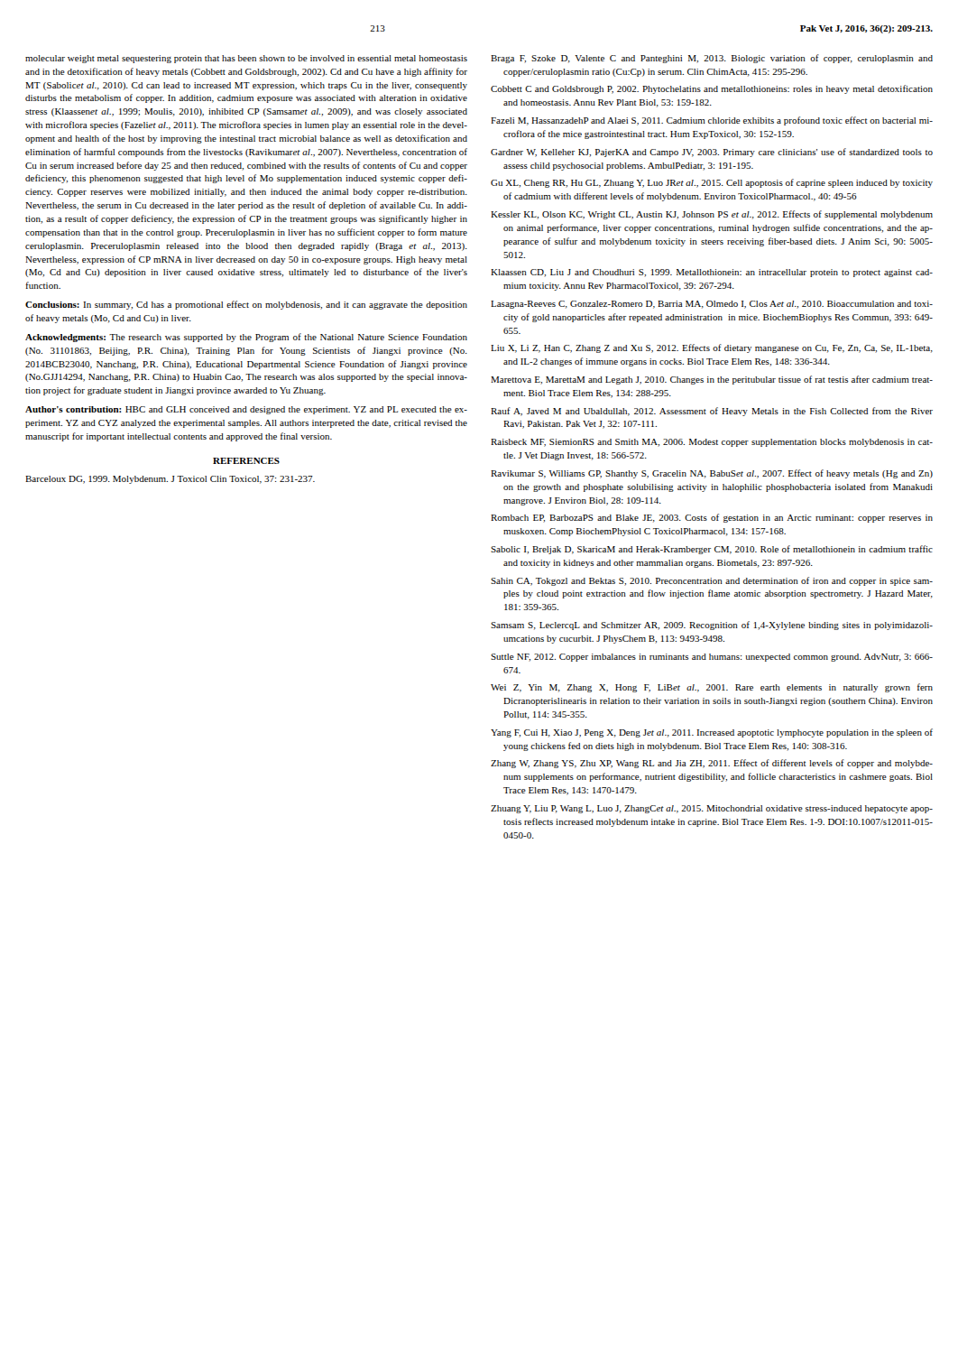213 Pak Vet J, 2016, 36(2): 209-213.
molecular weight metal sequestering protein that has been shown to be involved in essential metal homeostasis and in the detoxification of heavy metals (Cobbett and Goldsbrough, 2002). Cd and Cu have a high affinity for MT (Sabolicet al., 2010). Cd can lead to increased MT expression, which traps Cu in the liver, consequently disturbs the metabolism of copper. In addition, cadmium exposure was associated with alteration in oxidative stress (Klaassenet al., 1999; Moulis, 2010), inhibited CP (Samsamet al., 2009), and was closely associated with microflora species (Fazeliet al., 2011). The microflora species in lumen play an essential role in the development and health of the host by improving the intestinal tract microbial balance as well as detoxification and elimination of harmful compounds from the livestocks (Ravikumaret al., 2007). Nevertheless, concentration of Cu in serum increased before day 25 and then reduced, combined with the results of contents of Cu and copper deficiency, this phenomenon suggested that high level of Mo supplementation induced systemic copper deficiency. Copper reserves were mobilized initially, and then induced the animal body copper re-distribution. Nevertheless, the serum in Cu decreased in the later period as the result of depletion of available Cu. In addition, as a result of copper deficiency, the expression of CP in the treatment groups was significantly higher in compensation than that in the control group. Preceruloplasmin in liver has no sufficient copper to form mature ceruloplasmin. Preceruloplasmin released into the blood then degraded rapidly (Braga et al., 2013). Nevertheless, expression of CP mRNA in liver decreased on day 50 in co-exposure groups. High heavy metal (Mo, Cd and Cu) deposition in liver caused oxidative stress, ultimately led to disturbance of the liver's function.
Conclusions: In summary, Cd has a promotional effect on molybdenosis, and it can aggravate the deposition of heavy metals (Mo, Cd and Cu) in liver.
Acknowledgments: The research was supported by the Program of the National Nature Science Foundation (No. 31101863, Beijing, P.R. China), Training Plan for Young Scientists of Jiangxi province (No. 2014BCB23040, Nanchang, P.R. China), Educational Departmental Science Foundation of Jiangxi province (No.GJJ14294, Nanchang, P.R. China) to Huabin Cao, The research was alos supported by the special innovation project for graduate student in Jiangxi province awarded to Yu Zhuang.
Author's contribution: HBC and GLH conceived and designed the experiment. YZ and PL executed the experiment. YZ and CYZ analyzed the experimental samples. All authors interpreted the date, critical revised the manuscript for important intellectual contents and approved the final version.
REFERENCES
Barceloux DG, 1999. Molybdenum. J Toxicol Clin Toxicol, 37: 231-237.
Braga F, Szoke D, Valente C and Panteghini M, 2013. Biologic variation of copper, ceruloplasmin and copper/ceruloplasmin ratio (Cu:Cp) in serum. Clin ChimActa, 415: 295-296.
Cobbett C and Goldsbrough P, 2002. Phytochelatins and metallothioneins: roles in heavy metal detoxification and homeostasis. Annu Rev Plant Biol, 53: 159-182.
Fazeli M, HassanzadehP and Alaei S, 2011. Cadmium chloride exhibits a profound toxic effect on bacterial microflora of the mice gastrointestinal tract. Hum ExpToxicol, 30: 152-159.
Gardner W, Kelleher KJ, PajerKA and Campo JV, 2003. Primary care clinicians' use of standardized tools to assess child psychosocial problems. AmbulPediatr, 3: 191-195.
Gu XL, Cheng RR, Hu GL, Zhuang Y, Luo JRet al., 2015. Cell apoptosis of caprine spleen induced by toxicity of cadmium with different levels of molybdenum. Environ ToxicolPharmacol., 40: 49-56
Kessler KL, Olson KC, Wright CL, Austin KJ, Johnson PS et al., 2012. Effects of supplemental molybdenum on animal performance, liver copper concentrations, ruminal hydrogen sulfide concentrations, and the appearance of sulfur and molybdenum toxicity in steers receiving fiber-based diets. J Anim Sci, 90: 5005-5012.
Klaassen CD, Liu J and Choudhuri S, 1999. Metallothionein: an intracellular protein to protect against cadmium toxicity. Annu Rev PharmacolToxicol, 39: 267-294.
Lasagna-Reeves C, Gonzalez-Romero D, Barria MA, Olmedo I, Clos Aet al., 2010. Bioaccumulation and toxicity of gold nanoparticles after repeated administration in mice. BiochemBiophys Res Commun, 393: 649-655.
Liu X, Li Z, Han C, Zhang Z and Xu S, 2012. Effects of dietary manganese on Cu, Fe, Zn, Ca, Se, IL-1beta, and IL-2 changes of immune organs in cocks. Biol Trace Elem Res, 148: 336-344.
Marettova E, MarettaM and Legath J, 2010. Changes in the peritubular tissue of rat testis after cadmium treatment. Biol Trace Elem Res, 134: 288-295.
Rauf A, Javed M and Ubaldullah, 2012. Assessment of Heavy Metals in the Fish Collected from the River Ravi, Pakistan. Pak Vet J, 32: 107-111.
Raisbeck MF, SiemionRS and Smith MA, 2006. Modest copper supplementation blocks molybdenosis in cattle. J Vet Diagn Invest, 18: 566-572.
Ravikumar S, Williams GP, Shanthy S, Gracelin NA, BabuSet al., 2007. Effect of heavy metals (Hg and Zn) on the growth and phosphate solubilising activity in halophilic phosphobacteria isolated from Manakudi mangrove. J Environ Biol, 28: 109-114.
Rombach EP, BarbozaPS and Blake JE, 2003. Costs of gestation in an Arctic ruminant: copper reserves in muskoxen. Comp BiochemPhysiol C ToxicolPharmacol, 134: 157-168.
Sabolic I, Breljak D, SkaricaM and Herak-Kramberger CM, 2010. Role of metallothionein in cadmium traffic and toxicity in kidneys and other mammalian organs. Biometals, 23: 897-926.
Sahin CA, Tokgozl and Bektas S, 2010. Preconcentration and determination of iron and copper in spice samples by cloud point extraction and flow injection flame atomic absorption spectrometry. J Hazard Mater, 181: 359-365.
Samsam S, LeclercqL and Schmitzer AR, 2009. Recognition of 1,4-Xylylene binding sites in polyimidazoliumcations by cucurbit. J PhysChem B, 113: 9493-9498.
Suttle NF, 2012. Copper imbalances in ruminants and humans: unexpected common ground. AdvNutr, 3: 666-674.
Wei Z, Yin M, Zhang X, Hong F, LiBet al., 2001. Rare earth elements in naturally grown fern Dicranopterislinearis in relation to their variation in soils in south-Jiangxi region (southern China). Environ Pollut, 114: 345-355.
Yang F, Cui H, Xiao J, Peng X, Deng Jet al., 2011. Increased apoptotic lymphocyte population in the spleen of young chickens fed on diets high in molybdenum. Biol Trace Elem Res, 140: 308-316.
Zhang W, Zhang YS, Zhu XP, Wang RL and Jia ZH, 2011. Effect of different levels of copper and molybdenum supplements on performance, nutrient digestibility, and follicle characteristics in cashmere goats. Biol Trace Elem Res, 143: 1470-1479.
Zhuang Y, Liu P, Wang L, Luo J, ZhangCet al., 2015. Mitochondrial oxidative stress-induced hepatocyte apoptosis reflects increased molybdenum intake in caprine. Biol Trace Elem Res. 1-9. DOI:10.1007/s12011-015-0450-0.